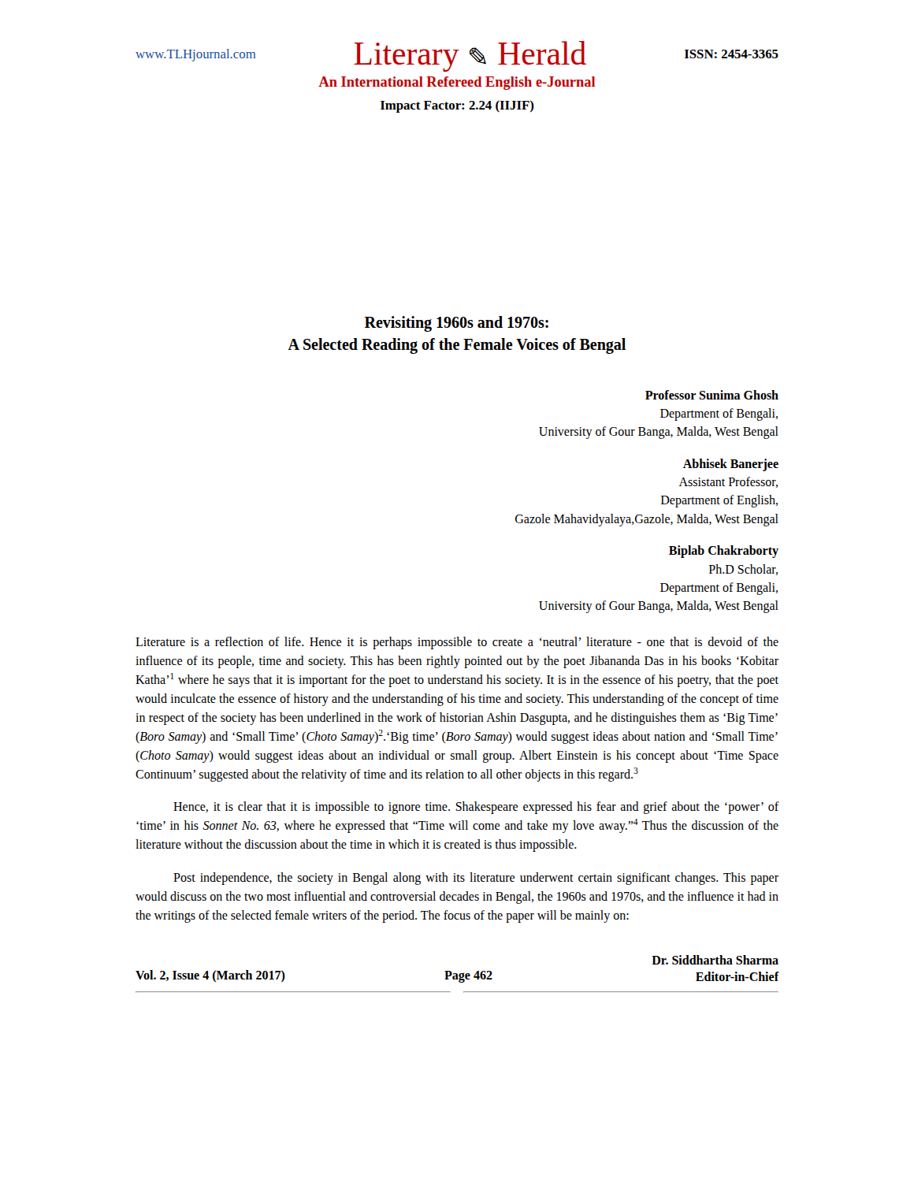www.TLHjournal.com Literary ✎ Herald ISSN: 2454-3365
An International Refereed English e-Journal
Impact Factor: 2.24 (IIJIF)
Revisiting 1960s and 1970s:
A Selected Reading of the Female Voices of Bengal
Professor Sunima Ghosh
Department of Bengali,
University of Gour Banga, Malda, West Bengal
Abhisek Banerjee
Assistant Professor,
Department of English,
Gazole Mahavidyalaya,Gazole, Malda, West Bengal
Biplab Chakraborty
Ph.D Scholar,
Department of Bengali,
University of Gour Banga, Malda, West Bengal
Literature is a reflection of life. Hence it is perhaps impossible to create a ‘neutral’ literature - one that is devoid of the influence of its people, time and society. This has been rightly pointed out by the poet Jibananda Das in his books ‘Kobitar Katha’1 where he says that it is important for the poet to understand his society. It is in the essence of his poetry, that the poet would inculcate the essence of history and the understanding of his time and society. This understanding of the concept of time in respect of the society has been underlined in the work of historian Ashin Dasgupta, and he distinguishes them as ‘Big Time’ (Boro Samay) and ‘Small Time’ (Choto Samay)2.‘Big time’ (Boro Samay) would suggest ideas about nation and ‘Small Time’ (Choto Samay) would suggest ideas about an individual or small group. Albert Einstein is his concept about ‘Time Space Continuum’ suggested about the relativity of time and its relation to all other objects in this regard.3
Hence, it is clear that it is impossible to ignore time. Shakespeare expressed his fear and grief about the ‘power’ of ‘time’ in his Sonnet No. 63, where he expressed that “Time will come and take my love away.”4 Thus the discussion of the literature without the discussion about the time in which it is created is thus impossible.
Post independence, the society in Bengal along with its literature underwent certain significant changes. This paper would discuss on the two most influential and controversial decades in Bengal, the 1960s and 1970s, and the influence it had in the writings of the selected female writers of the period. The focus of the paper will be mainly on:
Vol. 2, Issue 4 (March 2017)
Page 462
Dr. Siddhartha Sharma
Editor-in-Chief